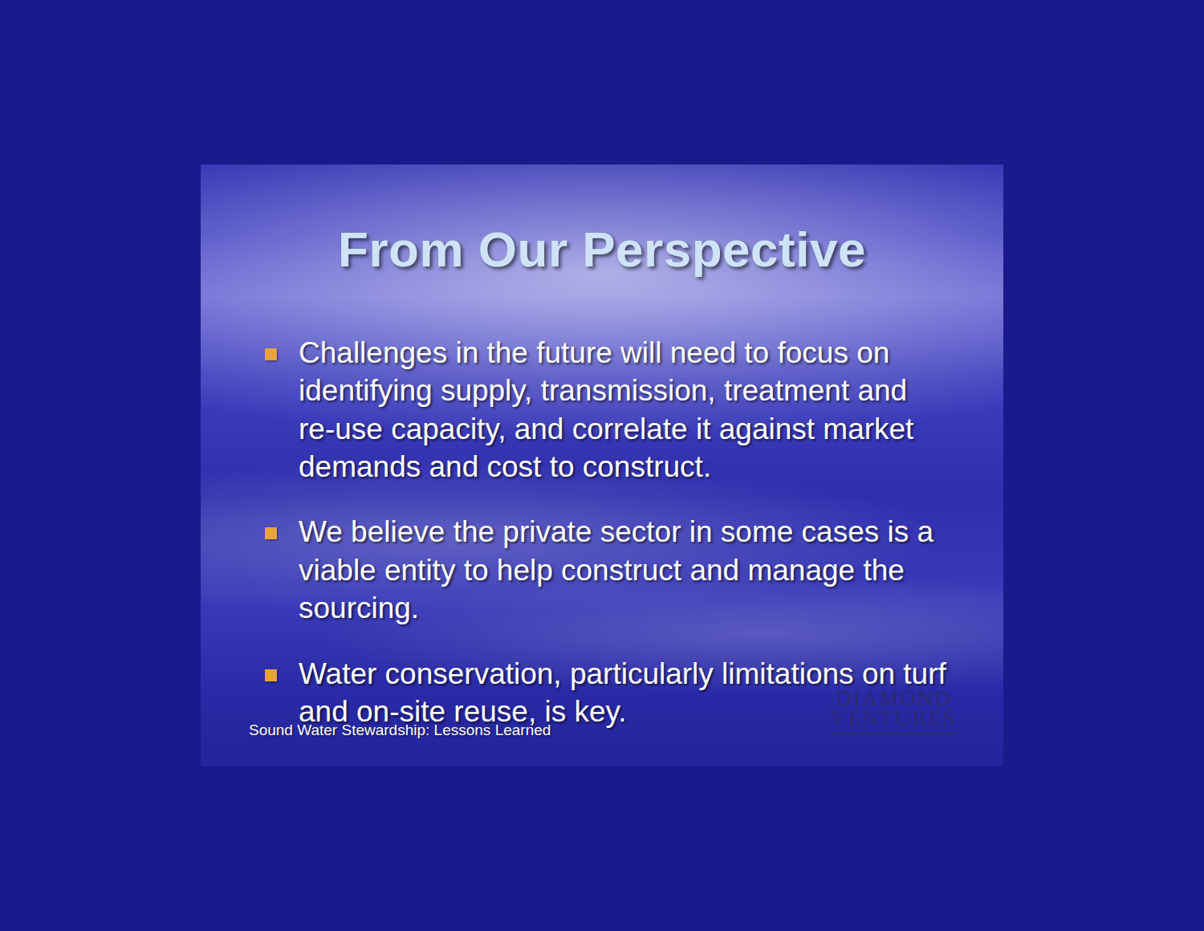From Our Perspective
Challenges in the future will need to focus on identifying supply, transmission, treatment and re-use capacity, and correlate it against market demands and cost to construct.
We believe the private sector in some cases is a viable entity to help construct and manage the sourcing.
Water conservation, particularly limitations on turf and on-site reuse, is key.
Sound Water Stewardship: Lessons Learned
DIAMOND VENTURES